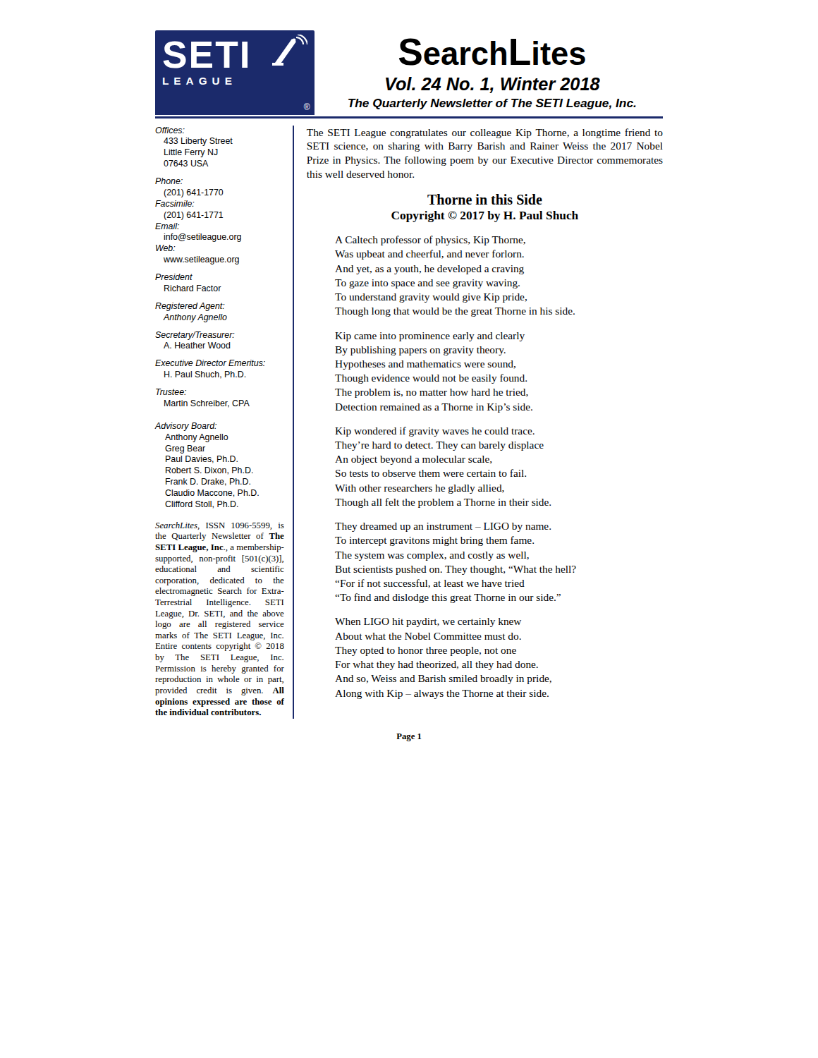SETI
LEAGUE
®
SearchLites
Vol. 24 No. 1, Winter 2018
The Quarterly Newsletter of The SETI League, Inc.
Offices:
433 Liberty Street
Little Ferry NJ
07643 USA
Phone:
(201) 641-1770
Facsimile:
(201) 641-1771
Email:
info@setileague.org
Web:
www.setileague.org
President
Richard Factor
Registered Agent:
Anthony Agnello
Secretary/Treasurer:
A. Heather Wood
Executive Director Emeritus:
H. Paul Shuch, Ph.D.
Trustee:
Martin Schreiber, CPA
Advisory Board:
Anthony Agnello
Greg Bear
Paul Davies, Ph.D.
Robert S. Dixon, Ph.D.
Frank D. Drake, Ph.D.
Claudio Maccone, Ph.D.
Clifford Stoll, Ph.D.
SearchLites, ISSN 1096-5599, is the Quarterly Newsletter of The SETI League, Inc., a membership-supported, non-profit [501(c)(3)], educational and scientific corporation, dedicated to the electromagnetic Search for Extra-Terrestrial Intelligence. SETI League, Dr. SETI, and the above logo are all registered service marks of The SETI League, Inc. Entire contents copyright © 2018 by The SETI League, Inc. Permission is hereby granted for reproduction in whole or in part, provided credit is given. All opinions expressed are those of the individual contributors.
The SETI League congratulates our colleague Kip Thorne, a longtime friend to SETI science, on sharing with Barry Barish and Rainer Weiss the 2017 Nobel Prize in Physics. The following poem by our Executive Director commemorates this well deserved honor.
Thorne in this Side
Copyright © 2017 by H. Paul Shuch
A Caltech professor of physics, Kip Thorne,
Was upbeat and cheerful, and never forlorn.
And yet, as a youth, he developed a craving
To gaze into space and see gravity waving.
To understand gravity would give Kip pride,
Though long that would be the great Thorne in his side.
Kip came into prominence early and clearly
By publishing papers on gravity theory.
Hypotheses and mathematics were sound,
Though evidence would not be easily found.
The problem is, no matter how hard he tried,
Detection remained as a Thorne in Kip’s side.
Kip wondered if gravity waves he could trace.
They’re hard to detect. They can barely displace
An object beyond a molecular scale,
So tests to observe them were certain to fail.
With other researchers he gladly allied,
Though all felt the problem a Thorne in their side.
They dreamed up an instrument – LIGO by name.
To intercept gravitons might bring them fame.
The system was complex, and costly as well,
But scientists pushed on. They thought, “What the hell?
“For if not successful, at least we have tried
“To find and dislodge this great Thorne in our side.”
When LIGO hit paydirt, we certainly knew
About what the Nobel Committee must do.
They opted to honor three people, not one
For what they had theorized, all they had done.
And so, Weiss and Barish smiled broadly in pride,
Along with Kip – always the Thorne at their side.
Page 1